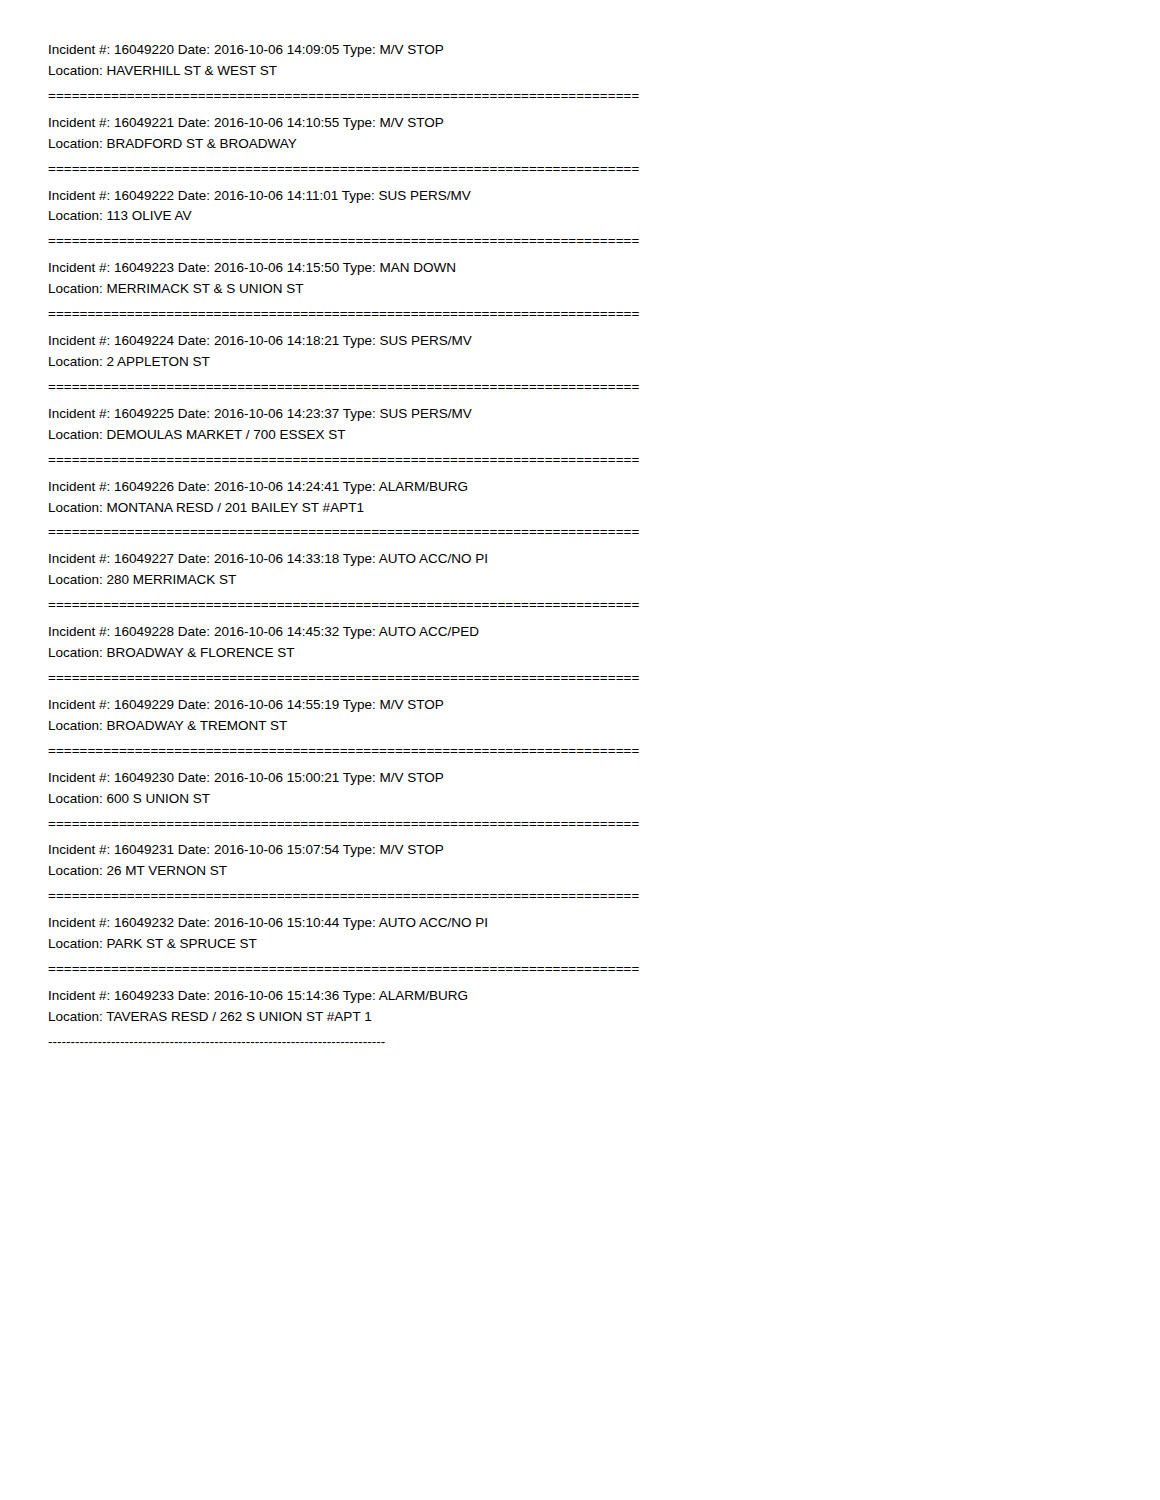Incident #: 16049220 Date: 2016-10-06 14:09:05 Type: M/V STOP
Location: HAVERHILL ST & WEST ST
===========================================================================
Incident #: 16049221 Date: 2016-10-06 14:10:55 Type: M/V STOP
Location: BRADFORD ST & BROADWAY
===========================================================================
Incident #: 16049222 Date: 2016-10-06 14:11:01 Type: SUS PERS/MV
Location: 113 OLIVE AV
===========================================================================
Incident #: 16049223 Date: 2016-10-06 14:15:50 Type: MAN DOWN
Location: MERRIMACK ST & S UNION ST
===========================================================================
Incident #: 16049224 Date: 2016-10-06 14:18:21 Type: SUS PERS/MV
Location: 2 APPLETON ST
===========================================================================
Incident #: 16049225 Date: 2016-10-06 14:23:37 Type: SUS PERS/MV
Location: DEMOULAS MARKET / 700 ESSEX ST
===========================================================================
Incident #: 16049226 Date: 2016-10-06 14:24:41 Type: ALARM/BURG
Location: MONTANA RESD / 201 BAILEY ST #APT1
===========================================================================
Incident #: 16049227 Date: 2016-10-06 14:33:18 Type: AUTO ACC/NO PI
Location: 280 MERRIMACK ST
===========================================================================
Incident #: 16049228 Date: 2016-10-06 14:45:32 Type: AUTO ACC/PED
Location: BROADWAY & FLORENCE ST
===========================================================================
Incident #: 16049229 Date: 2016-10-06 14:55:19 Type: M/V STOP
Location: BROADWAY & TREMONT ST
===========================================================================
Incident #: 16049230 Date: 2016-10-06 15:00:21 Type: M/V STOP
Location: 600 S UNION ST
===========================================================================
Incident #: 16049231 Date: 2016-10-06 15:07:54 Type: M/V STOP
Location: 26 MT VERNON ST
===========================================================================
Incident #: 16049232 Date: 2016-10-06 15:10:44 Type: AUTO ACC/NO PI
Location: PARK ST & SPRUCE ST
===========================================================================
Incident #: 16049233 Date: 2016-10-06 15:14:36 Type: ALARM/BURG
Location: TAVERAS RESD / 262 S UNION ST #APT 1
---------------------------------------------------------------------------